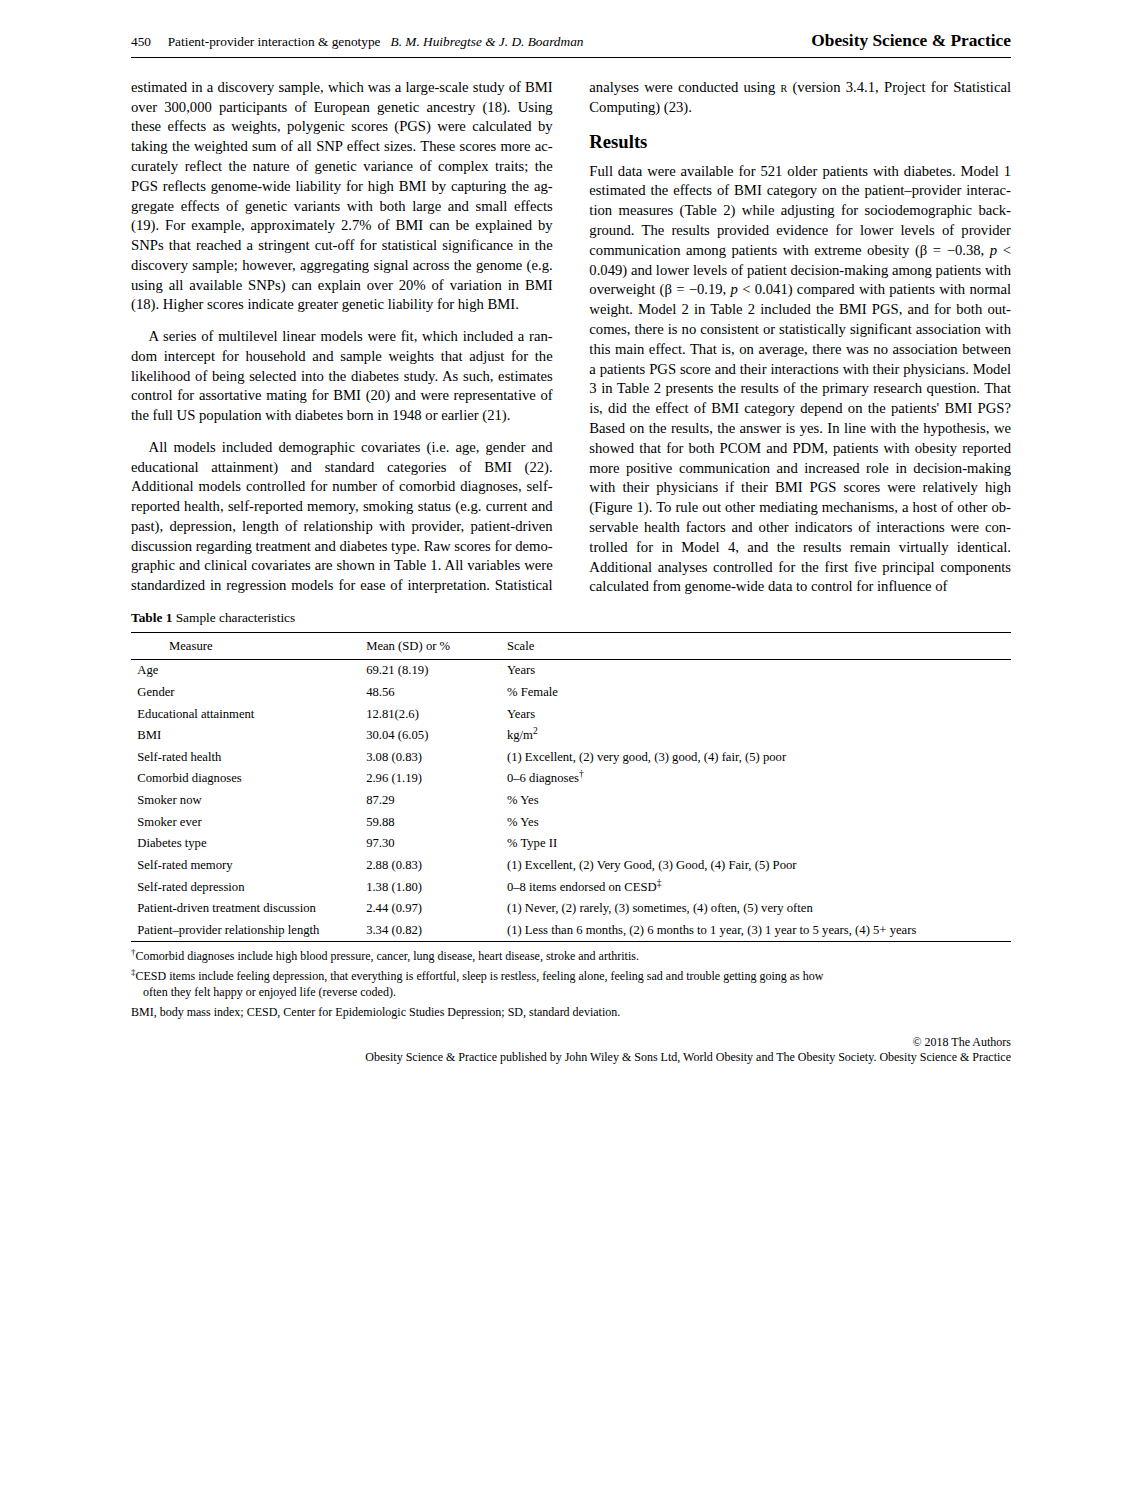450 Patient-provider interaction & genotype B. M. Huibregtse & J. D. Boardman
Obesity Science & Practice
estimated in a discovery sample, which was a large-scale study of BMI over 300,000 participants of European genetic ancestry (18). Using these effects as weights, polygenic scores (PGS) were calculated by taking the weighted sum of all SNP effect sizes. These scores more accurately reflect the nature of genetic variance of complex traits; the PGS reflects genome-wide liability for high BMI by capturing the aggregate effects of genetic variants with both large and small effects (19). For example, approximately 2.7% of BMI can be explained by SNPs that reached a stringent cut-off for statistical significance in the discovery sample; however, aggregating signal across the genome (e.g. using all available SNPs) can explain over 20% of variation in BMI (18). Higher scores indicate greater genetic liability for high BMI.
A series of multilevel linear models were fit, which included a random intercept for household and sample weights that adjust for the likelihood of being selected into the diabetes study. As such, estimates control for assortative mating for BMI (20) and were representative of the full US population with diabetes born in 1948 or earlier (21).
All models included demographic covariates (i.e. age, gender and educational attainment) and standard categories of BMI (22). Additional models controlled for number of comorbid diagnoses, self-reported health, self-reported memory, smoking status (e.g. current and past), depression, length of relationship with provider, patient-driven discussion regarding treatment and diabetes type. Raw scores for demographic and clinical covariates are shown in Table 1. All variables were standardized in regression models for ease of interpretation. Statistical analyses were conducted using r (version 3.4.1, Project for Statistical Computing) (23).
Results
Full data were available for 521 older patients with diabetes. Model 1 estimated the effects of BMI category on the patient–provider interaction measures (Table 2) while adjusting for sociodemographic background. The results provided evidence for lower levels of provider communication among patients with extreme obesity (β = −0.38, p < 0.049) and lower levels of patient decision-making among patients with overweight (β = −0.19, p < 0.041) compared with patients with normal weight. Model 2 in Table 2 included the BMI PGS, and for both outcomes, there is no consistent or statistically significant association with this main effect. That is, on average, there was no association between a patients PGS score and their interactions with their physicians. Model 3 in Table 2 presents the results of the primary research question. That is, did the effect of BMI category depend on the patients' BMI PGS? Based on the results, the answer is yes. In line with the hypothesis, we showed that for both PCOM and PDM, patients with obesity reported more positive communication and increased role in decision-making with their physicians if their BMI PGS scores were relatively high (Figure 1). To rule out other mediating mechanisms, a host of other observable health factors and other indicators of interactions were controlled for in Model 4, and the results remain virtually identical. Additional analyses controlled for the first five principal components calculated from genome-wide data to control for influence of
Table 1 Sample characteristics
| Measure | Mean (SD) or % | Scale |
| --- | --- | --- |
| Age | 69.21 (8.19) | Years |
| Gender | 48.56 | % Female |
| Educational attainment | 12.81(2.6) | Years |
| BMI | 30.04 (6.05) | kg/m 2 |
| Self-rated health | 3.08 (0.83) | (1) Excellent, (2) very good, (3) good, (4) fair, (5) poor |
| Comorbid diagnoses | 2.96 (1.19) | 0–6 diagnoses † |
| Smoker now | 87.29 | % Yes |
| Smoker ever | 59.88 | % Yes |
| Diabetes type | 97.30 | % Type II |
| Self-rated memory | 2.88 (0.83) | (1) Excellent, (2) Very Good, (3) Good, (4) Fair, (5) Poor |
| Self-rated depression | 1.38 (1.80) | 0–8 items endorsed on CESD ‡ |
| Patient-driven treatment discussion | 2.44 (0.97) | (1) Never, (2) rarely, (3) sometimes, (4) often, (5) very often |
| Patient–provider relationship length | 3.34 (0.82) | (1) Less than 6 months, (2) 6 months to 1 year, (3) 1 year to 5 years, (4) 5+ years |
†Comorbid diagnoses include high blood pressure, cancer, lung disease, heart disease, stroke and arthritis.
‡CESD items include feeling depression, that everything is effortful, sleep is restless, feeling alone, feeling sad and trouble getting going as how often they felt happy or enjoyed life (reverse coded).
BMI, body mass index; CESD, Center for Epidemiologic Studies Depression; SD, standard deviation.
© 2018 The Authors
Obesity Science & Practice published by John Wiley & Sons Ltd, World Obesity and The Obesity Society. Obesity Science & Practice